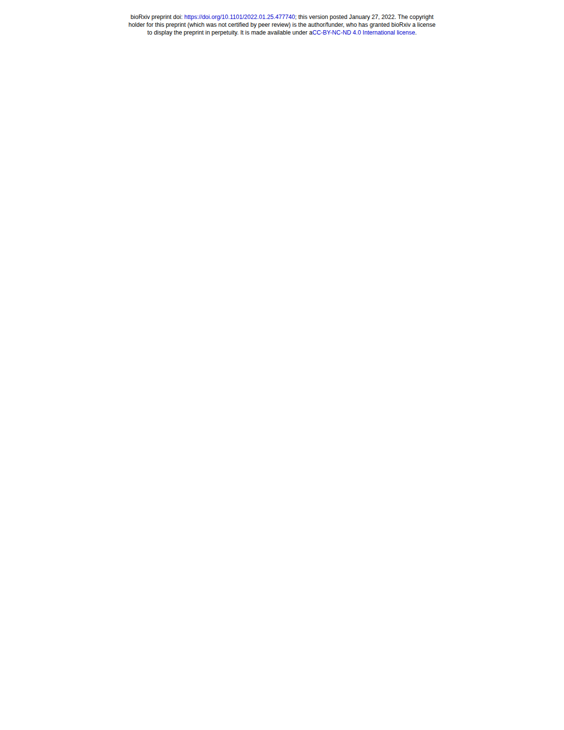bioRxiv preprint doi: https://doi.org/10.1101/2022.01.25.477740; this version posted January 27, 2022. The copyright holder for this preprint (which was not certified by peer review) is the author/funder, who has granted bioRxiv a license to display the preprint in perpetuity. It is made available under aCC-BY-NC-ND 4.0 International license.